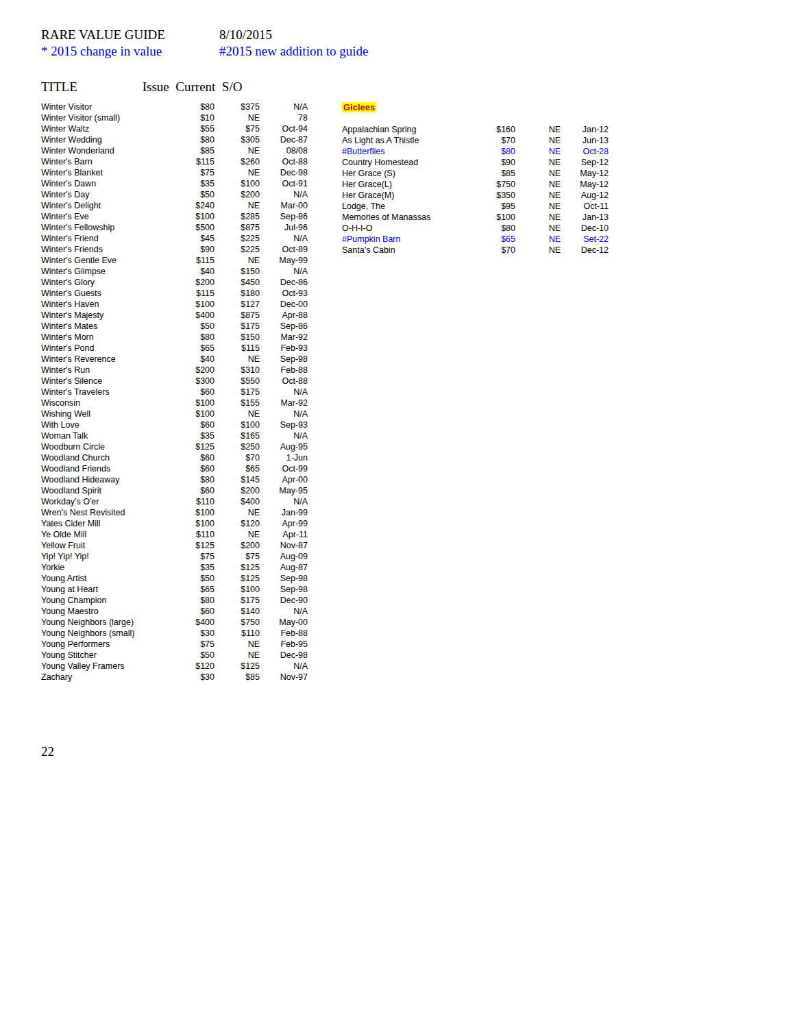RARE VALUE GUIDE8/10/2015
* 2015 change in value#2015 new addition to guide
TITLE Issue Current S/O
| Winter Visitor | $80 | $375 | N/A |
| Winter Visitor (small) | $10 | NE | 78 |
| Winter Waltz | $55 | $75 | Oct-94 |
| Winter Wedding | $80 | $305 | Dec-87 |
| Winter Wonderland | $85 | NE | 08/08 |
| Winter's Barn | $115 | $260 | Oct-88 |
| Winter's Blanket | $75 | NE | Dec-98 |
| Winter's Dawn | $35 | $100 | Oct-91 |
| Winter's Day | $50 | $200 | N/A |
| Winter's Delight | $240 | NE | Mar-00 |
| Winter's Eve | $100 | $285 | Sep-86 |
| Winter's Fellowship | $500 | $875 | Jul-96 |
| Winter's Friend | $45 | $225 | N/A |
| Winter's Friends | $90 | $225 | Oct-89 |
| Winter's Gentle Eve | $115 | NE | May-99 |
| Winter's Glimpse | $40 | $150 | N/A |
| Winter's Glory | $200 | $450 | Dec-86 |
| Winter's Guests | $115 | $180 | Oct-93 |
| Winter's Haven | $100 | $127 | Dec-00 |
| Winter's Majesty | $400 | $875 | Apr-88 |
| Winter's Mates | $50 | $175 | Sep-86 |
| Winter's Morn | $80 | $150 | Mar-92 |
| Winter's Pond | $65 | $115 | Feb-93 |
| Winter's Reverence | $40 | NE | Sep-98 |
| Winter's Run | $200 | $310 | Feb-88 |
| Winter's Silence | $300 | $550 | Oct-88 |
| Winter's Travelers | $60 | $175 | N/A |
| Wisconsin | $100 | $155 | Mar-92 |
| Wishing Well | $100 | NE | N/A |
| With Love | $60 | $100 | Sep-93 |
| Woman Talk | $35 | $165 | N/A |
| Woodburn Circle | $125 | $250 | Aug-95 |
| Woodland Church | $60 | $70 | 1-Jun |
| Woodland Friends | $60 | $65 | Oct-99 |
| Woodland Hideaway | $80 | $145 | Apr-00 |
| Woodland Spirit | $60 | $200 | May-95 |
| Workday's O'er | $110 | $400 | N/A |
| Wren's Nest Revisited | $100 | NE | Jan-99 |
| Yates Cider Mill | $100 | $120 | Apr-99 |
| Ye Olde Mill | $110 | NE | Apr-11 |
| Yellow Fruit | $125 | $200 | Nov-87 |
| Yip! Yip! Yip! | $75 | $75 | Aug-09 |
| Yorkie | $35 | $125 | Aug-87 |
| Young Artist | $50 | $125 | Sep-98 |
| Young at Heart | $65 | $100 | Sep-98 |
| Young Champion | $80 | $175 | Dec-90 |
| Young Maestro | $60 | $140 | N/A |
| Young Neighbors (large) | $400 | $750 | May-00 |
| Young Neighbors (small) | $30 | $110 | Feb-88 |
| Young Performers | $75 | NE | Feb-95 |
| Young Stitcher | $50 | NE | Dec-98 |
| Young Valley Framers | $120 | $125 | N/A |
| Zachary | $30 | $85 | Nov-97 |
| Giclees |
| Appalachian Spring | $160 | NE | Jan-12 |
| As Light as A Thistle | $70 | NE | Jun-13 |
| #Butterflies | $80 | NE | Oct-28 |
| Country Homestead | $90 | NE | Sep-12 |
| Her Grace (S) | $85 | NE | May-12 |
| Her Grace(L) | $750 | NE | May-12 |
| Her Grace(M) | $350 | NE | Aug-12 |
| Lodge, The | $95 | NE | Oct-11 |
| Memories of Manassas | $100 | NE | Jan-13 |
| O-H-I-O | $80 | NE | Dec-10 |
| #Pumpkin Barn | $65 | NE | Set-22 |
| Santa’s Cabin | $70 | NE | Dec-12 |
22